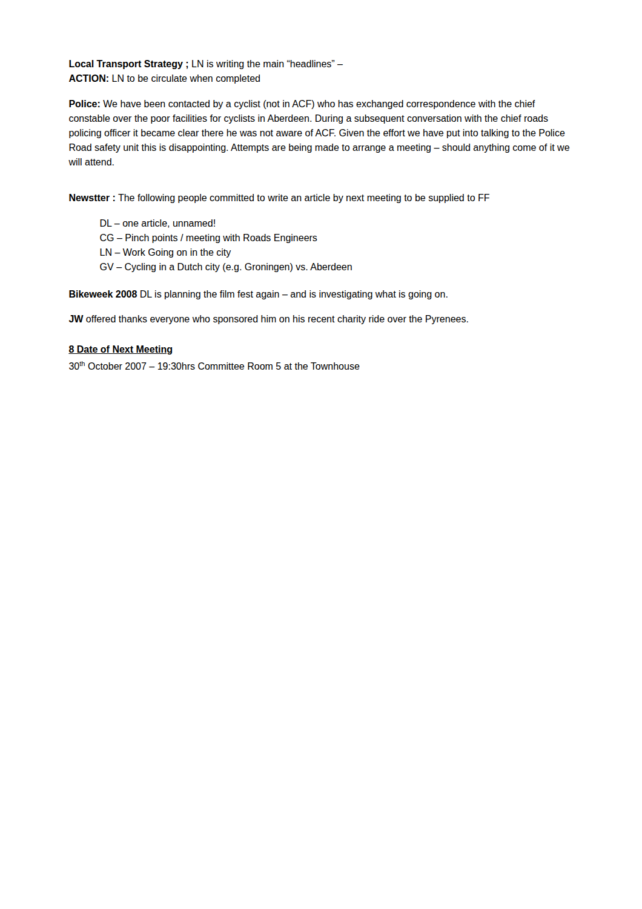Local Transport Strategy ; LN is writing the main “headlines” –
ACTION: LN to be circulate when completed
Police: We have been contacted by a cyclist (not in ACF) who has exchanged correspondence with the chief constable over the poor facilities for cyclists in Aberdeen. During a subsequent conversation with the chief roads policing officer it became clear there he was not aware of ACF. Given the effort we have put into talking to the Police Road safety unit this is disappointing. Attempts are being made to arrange a meeting – should anything come of it we will attend.
Newstter : The following people committed to write an article by next meeting to be supplied to FF
DL – one article, unnamed!
CG – Pinch points / meeting with Roads Engineers
LN – Work Going on in the city
GV – Cycling in a Dutch city (e.g. Groningen) vs. Aberdeen
Bikeweek 2008 DL is planning the film fest again – and is investigating what is going on.
JW offered thanks everyone who sponsored him on his recent charity ride over the Pyrenees.
8 Date of Next Meeting
30th October 2007 – 19:30hrs Committee Room 5 at the Townhouse